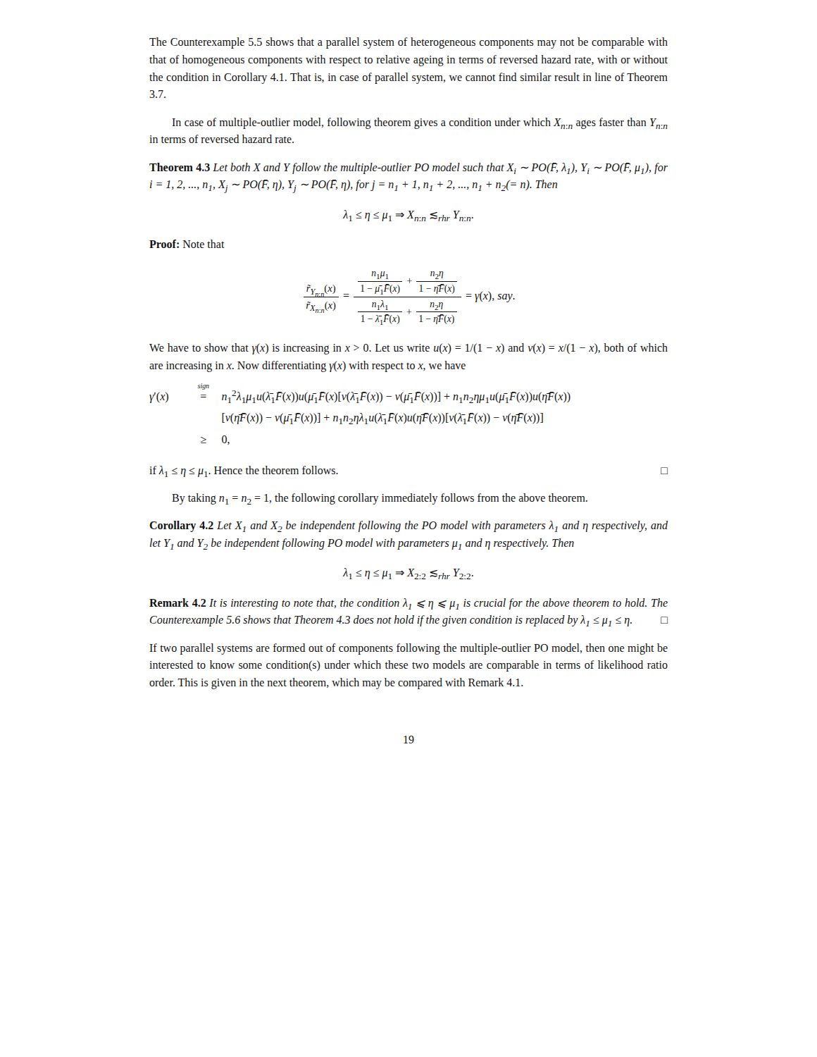The Counterexample 5.5 shows that a parallel system of heterogeneous components may not be comparable with that of homogeneous components with respect to relative ageing in terms of reversed hazard rate, with or without the condition in Corollary 4.1. That is, in case of parallel system, we cannot find similar result in line of Theorem 3.7.
In case of multiple-outlier model, following theorem gives a condition under which Xn:n ages faster than Yn:n in terms of reversed hazard rate.
Theorem 4.3 Let both X and Y follow the multiple-outlier PO model such that Xi ∼ PO(F̄, λ1), Yi ∼ PO(F̄, μ1), for i = 1, 2, ..., n1, Xj ∼ PO(F̄, η), Yj ∼ PO(F̄, η), for j = n1 + 1, n1 + 2, ..., n1 + n2(= n). Then
λ1 ≤ η ≤ μ1 ⇒ Xn:n ≲rhr Yn:n.
Proof: Note that
r̃Yn:n(x) r̃Xn:n(x) = n1μ11 − μ̄1F̄(x) + n2η 1 − η̄F̄(x) n1λ11 − λ̄1F̄(x) + n2η 1 − η̄F̄(x) = γ(x), say.
We have to show that γ(x) is increasing in x > 0. Let us write u(x) = 1/(1 − x) and v(x) = x/(1 − x), both of which are increasing in x. Now differentiating γ(x) with respect to x, we have
γ′(x)
sign=
n12λ1μ1u(λ̄1F̄(x))u(μ̄1F̄(x)[v(λ̄1F̄(x)) − v(μ̄1F̄(x))] + n1n2ημ1u(μ̄1F̄(x))u(η̄F̄(x))
[v(η̄F̄(x)) − v(μ̄1F̄(x))] + n1n2ηλ1u(λ̄1F̄(x)u(η̄F̄(x))[v(λ̄1F̄(x)) − v(η̄F̄(x))]
≥
0,
if λ1 ≤ η ≤ μ1. Hence the theorem follows. □
By taking n1 = n2 = 1, the following corollary immediately follows from the above theorem.
Corollary 4.2 Let X1 and X2 be independent following the PO model with parameters λ1 and η respectively, and let Y1 and Y2 be independent following PO model with parameters μ1 and η respectively. Then
λ1 ≤ η ≤ μ1 ⇒ X2:2 ≲rhr Y2:2.
Remark 4.2 It is interesting to note that, the condition λ1 ⩽ η ⩽ μ1 is crucial for the above theorem to hold. The Counterexample 5.6 shows that Theorem 4.3 does not hold if the given condition is replaced by λ1 ≤ μ1 ≤ η. □
If two parallel systems are formed out of components following the multiple-outlier PO model, then one might be interested to know some condition(s) under which these two models are comparable in terms of likelihood ratio order. This is given in the next theorem, which may be compared with Remark 4.1.
19